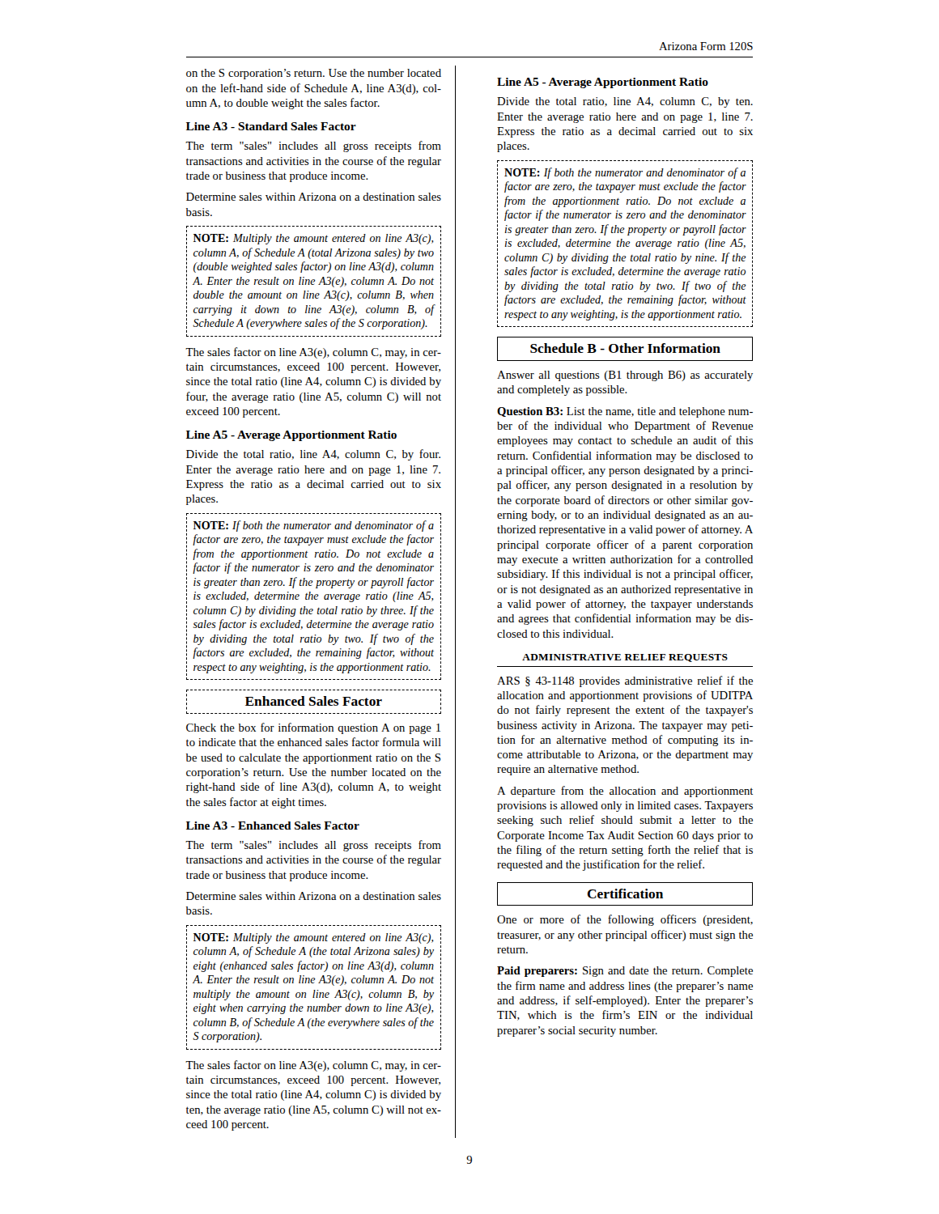Arizona Form 120S
on the S corporation’s return. Use the number located on the left-hand side of Schedule A, line A3(d), column A, to double weight the sales factor.
Line A3 - Standard Sales Factor
The term "sales" includes all gross receipts from transactions and activities in the course of the regular trade or business that produce income.
Determine sales within Arizona on a destination sales basis.
NOTE: Multiply the amount entered on line A3(c), column A, of Schedule A (total Arizona sales) by two (double weighted sales factor) on line A3(d), column A. Enter the result on line A3(e), column A. Do not double the amount on line A3(c), column B, when carrying it down to line A3(e), column B, of Schedule A (everywhere sales of the S corporation).
The sales factor on line A3(e), column C, may, in certain circumstances, exceed 100 percent. However, since the total ratio (line A4, column C) is divided by four, the average ratio (line A5, column C) will not exceed 100 percent.
Line A5 - Average Apportionment Ratio
Divide the total ratio, line A4, column C, by four. Enter the average ratio here and on page 1, line 7. Express the ratio as a decimal carried out to six places.
NOTE: If both the numerator and denominator of a factor are zero, the taxpayer must exclude the factor from the apportionment ratio. Do not exclude a factor if the numerator is zero and the denominator is greater than zero. If the property or payroll factor is excluded, determine the average ratio (line A5, column C) by dividing the total ratio by three. If the sales factor is excluded, determine the average ratio by dividing the total ratio by two. If two of the factors are excluded, the remaining factor, without respect to any weighting, is the apportionment ratio.
Enhanced Sales Factor
Check the box for information question A on page 1 to indicate that the enhanced sales factor formula will be used to calculate the apportionment ratio on the S corporation’s return. Use the number located on the right-hand side of line A3(d), column A, to weight the sales factor at eight times.
Line A3 - Enhanced Sales Factor
The term "sales" includes all gross receipts from transactions and activities in the course of the regular trade or business that produce income.
Determine sales within Arizona on a destination sales basis.
NOTE: Multiply the amount entered on line A3(c), column A, of Schedule A (the total Arizona sales) by eight (enhanced sales factor) on line A3(d), column A. Enter the result on line A3(e), column A. Do not multiply the amount on line A3(c), column B, by eight when carrying the number down to line A3(e), column B, of Schedule A (the everywhere sales of the S corporation).
The sales factor on line A3(e), column C, may, in certain circumstances, exceed 100 percent. However, since the total ratio (line A4, column C) is divided by ten, the average ratio (line A5, column C) will not exceed 100 percent.
Line A5 - Average Apportionment Ratio
Divide the total ratio, line A4, column C, by ten. Enter the average ratio here and on page 1, line 7. Express the ratio as a decimal carried out to six places.
NOTE: If both the numerator and denominator of a factor are zero, the taxpayer must exclude the factor from the apportionment ratio. Do not exclude a factor if the numerator is zero and the denominator is greater than zero. If the property or payroll factor is excluded, determine the average ratio (line A5, column C) by dividing the total ratio by nine. If the sales factor is excluded, determine the average ratio by dividing the total ratio by two. If two of the factors are excluded, the remaining factor, without respect to any weighting, is the apportionment ratio.
Schedule B - Other Information
Answer all questions (B1 through B6) as accurately and completely as possible.
Question B3: List the name, title and telephone number of the individual who Department of Revenue employees may contact to schedule an audit of this return. Confidential information may be disclosed to a principal officer, any person designated by a principal officer, any person designated in a resolution by the corporate board of directors or other similar governing body, or to an individual designated as an authorized representative in a valid power of attorney. A principal corporate officer of a parent corporation may execute a written authorization for a controlled subsidiary. If this individual is not a principal officer, or is not designated as an authorized representative in a valid power of attorney, the taxpayer understands and agrees that confidential information may be disclosed to this individual.
ADMINISTRATIVE RELIEF REQUESTS
ARS § 43-1148 provides administrative relief if the allocation and apportionment provisions of UDITPA do not fairly represent the extent of the taxpayer's business activity in Arizona. The taxpayer may petition for an alternative method of computing its income attributable to Arizona, or the department may require an alternative method.
A departure from the allocation and apportionment provisions is allowed only in limited cases. Taxpayers seeking such relief should submit a letter to the Corporate Income Tax Audit Section 60 days prior to the filing of the return setting forth the relief that is requested and the justification for the relief.
Certification
One or more of the following officers (president, treasurer, or any other principal officer) must sign the return.
Paid preparers: Sign and date the return. Complete the firm name and address lines (the preparer’s name and address, if self-employed). Enter the preparer’s TIN, which is the firm’s EIN or the individual preparer’s social security number.
9